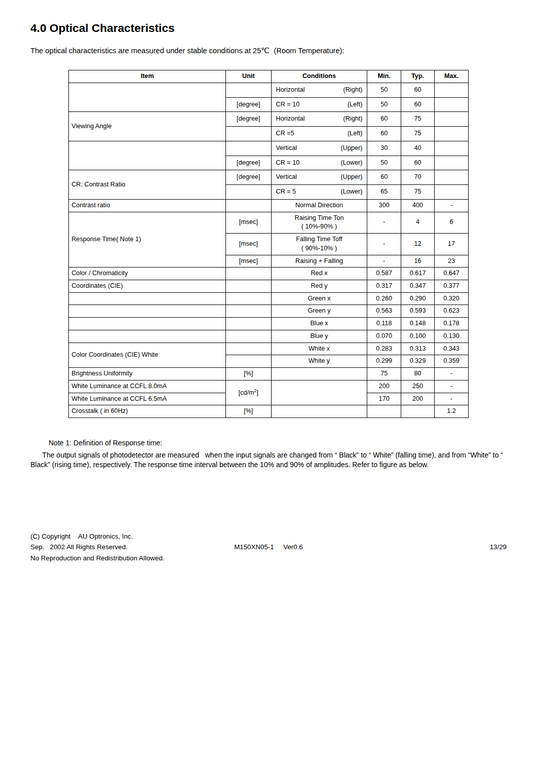4.0 Optical Characteristics
The optical characteristics are measured under stable conditions at 25℃ (Room Temperature):
| Item | Unit | Conditions | Min. | Typ. | Max. |
| --- | --- | --- | --- | --- | --- |
| | | / Horizontal / (Right) / | 50 | 60 | |
| [degree] | / CR = 10 / (Left) / | 50 | 60 | |
| Viewing Angle | [degree] | / Horizontal / (Right) / | 60 | 75 | |
| | / CR =5 / (Left) / | 60 | 75 | |
| | | / Vertical / (Upper) / | 30 | 40 | |
| [degree] | / CR = 10 / (Lower) / | 50 | 60 | |
| CR: Contrast Ratio | [degree] | / Vertical / (Upper) / | 60 | 70 | |
| | / CR = 5 / (Lower) / | 65 | 75 | |
| Contrast ratio | | Normal Direction | 300 | 400 | - |
| Response Time( Note 1) | [msec] | Raising Time Ton ( 10%-90% ) | - | 4 | 6 |
| [msec] | Falling Time Toff ( 90%-10% ) | - | 12 | 17 |
| [msec] | Raising + Falling | - | 16 | 23 |
| Color / Chromaticity | | Red x | 0.587 | 0.617 | 0.647 |
| Coordinates (CIE) | | Red y | 0.317 | 0.347 | 0.377 |
| | | Green x | 0.260 | 0.290 | 0.320 |
| | | Green y | 0.563 | 0.593 | 0.623 |
| | | Blue x | 0.118 | 0.148 | 0.178 |
| | | Blue y | 0.070 | 0.100 | 0.130 |
| Color Coordinates (CIE) White | | White x | 0.283 | 0.313 | 0.343 |
| | White y | 0.299 | 0.329 | 0.359 |
| Brightness Uniformity | [%] | | 75 | 80 | - |
| White Luminance at CCFL 8.0mA | [cd/m 2 ] | | 200 | 250 | - |
| White Luminance at CCFL 6.5mA | 170 | 200 | - |
| Crosstalk ( in 60Hz) | [%] | | | | 1.2 |
Note 1: Definition of Response time:
The output signals of photodetector are measured when the input signals are changed from “ Black” to “ White” (falling time), and from “White” to “ Black” (rising time), respectively. The response time interval between the 10% and 90% of amplitudes. Refer to figure as below.
(C) Copyright AU Optronics, Inc.
Sep. 2002 All Rights Reserved.
M150XN05-1 Ver0.6
13/29
No Reproduction and Redistribution Allowed.